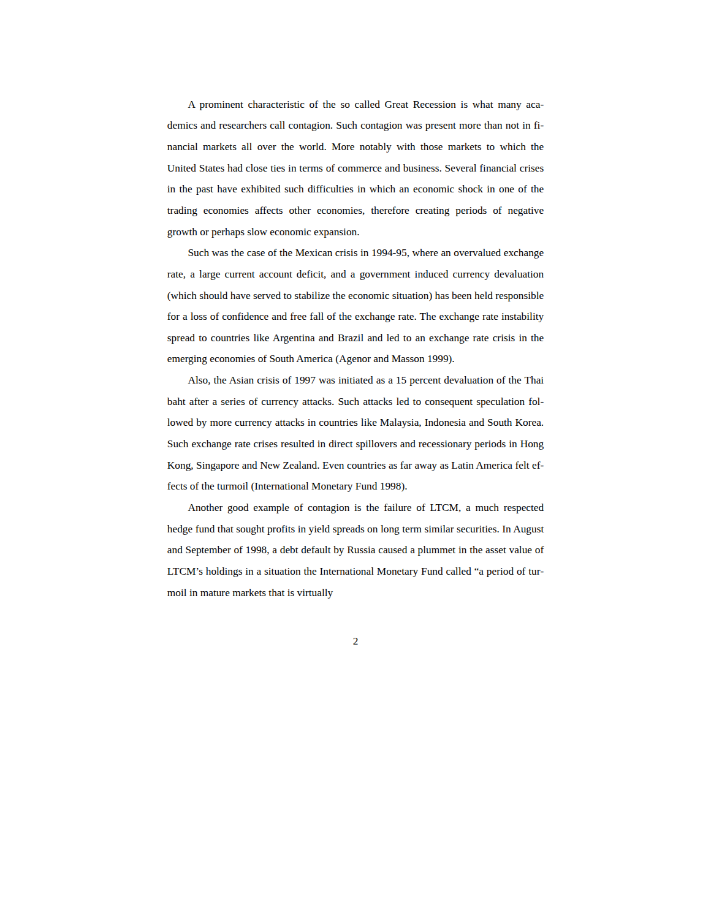A prominent characteristic of the so called Great Recession is what many academics and researchers call contagion. Such contagion was present more than not in financial markets all over the world. More notably with those markets to which the United States had close ties in terms of commerce and business. Several financial crises in the past have exhibited such difficulties in which an economic shock in one of the trading economies affects other economies, therefore creating periods of negative growth or perhaps slow economic expansion.
Such was the case of the Mexican crisis in 1994-95, where an overvalued exchange rate, a large current account deficit, and a government induced currency devaluation (which should have served to stabilize the economic situation) has been held responsible for a loss of confidence and free fall of the exchange rate. The exchange rate instability spread to countries like Argentina and Brazil and led to an exchange rate crisis in the emerging economies of South America (Agenor and Masson 1999).
Also, the Asian crisis of 1997 was initiated as a 15 percent devaluation of the Thai baht after a series of currency attacks. Such attacks led to consequent speculation followed by more currency attacks in countries like Malaysia, Indonesia and South Korea. Such exchange rate crises resulted in direct spillovers and recessionary periods in Hong Kong, Singapore and New Zealand. Even countries as far away as Latin America felt effects of the turmoil (International Monetary Fund 1998).
Another good example of contagion is the failure of LTCM, a much respected hedge fund that sought profits in yield spreads on long term similar securities. In August and September of 1998, a debt default by Russia caused a plummet in the asset value of LTCM’s holdings in a situation the International Monetary Fund called “a period of turmoil in mature markets that is virtually
2